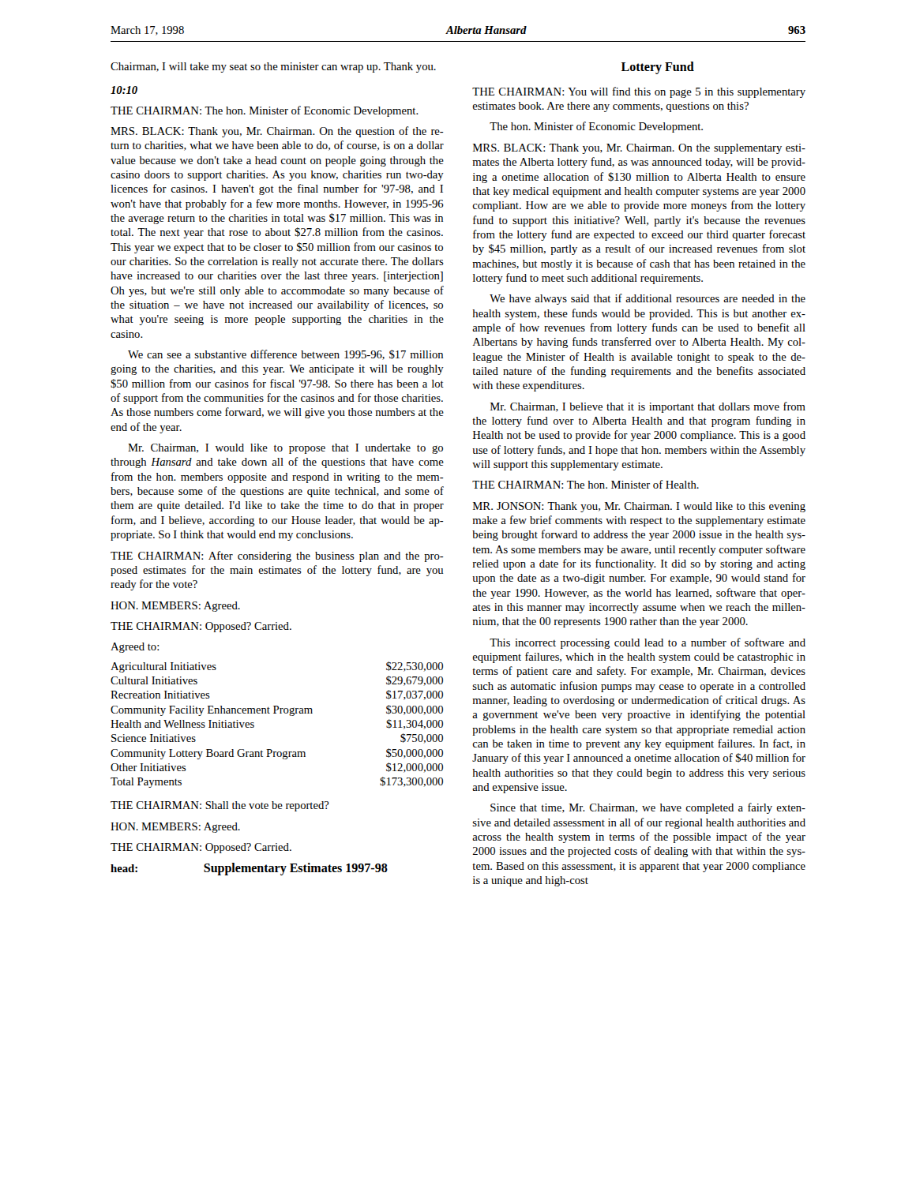March 17, 1998 Alberta Hansard 963
Chairman, I will take my seat so the minister can wrap up. Thank you.
10:10
THE CHAIRMAN: The hon. Minister of Economic Development.
MRS. BLACK: Thank you, Mr. Chairman. On the question of the return to charities, what we have been able to do, of course, is on a dollar value because we don't take a head count on people going through the casino doors to support charities. As you know, charities run two-day licences for casinos. I haven't got the final number for '97-98, and I won't have that probably for a few more months. However, in 1995-96 the average return to the charities in total was $17 million. This was in total. The next year that rose to about $27.8 million from the casinos. This year we expect that to be closer to $50 million from our casinos to our charities. So the correlation is really not accurate there. The dollars have increased to our charities over the last three years. [interjection] Oh yes, but we're still only able to accommodate so many because of the situation – we have not increased our availability of licences, so what you're seeing is more people supporting the charities in the casino.
We can see a substantive difference between 1995-96, $17 million going to the charities, and this year. We anticipate it will be roughly $50 million from our casinos for fiscal '97-98. So there has been a lot of support from the communities for the casinos and for those charities. As those numbers come forward, we will give you those numbers at the end of the year.
Mr. Chairman, I would like to propose that I undertake to go through Hansard and take down all of the questions that have come from the hon. members opposite and respond in writing to the members, because some of the questions are quite technical, and some of them are quite detailed. I'd like to take the time to do that in proper form, and I believe, according to our House leader, that would be appropriate. So I think that would end my conclusions.
THE CHAIRMAN: After considering the business plan and the proposed estimates for the main estimates of the lottery fund, are you ready for the vote?
HON. MEMBERS: Agreed.
THE CHAIRMAN: Opposed? Carried.
Agreed to:
| Agricultural Initiatives | $22,530,000 |
| Cultural Initiatives | $29,679,000 |
| Recreation Initiatives | $17,037,000 |
| Community Facility Enhancement Program | $30,000,000 |
| Health and Wellness Initiatives | $11,304,000 |
| Science Initiatives | $750,000 |
| Community Lottery Board Grant Program | $50,000,000 |
| Other Initiatives | $12,000,000 |
| Total Payments | $173,300,000 |
THE CHAIRMAN: Shall the vote be reported?
HON. MEMBERS: Agreed.
THE CHAIRMAN: Opposed? Carried.
head:
Supplementary Estimates 1997-98
Lottery Fund
THE CHAIRMAN: You will find this on page 5 in this supplementary estimates book. Are there any comments, questions on this?
The hon. Minister of Economic Development.
MRS. BLACK: Thank you, Mr. Chairman. On the supplementary estimates the Alberta lottery fund, as was announced today, will be providing a onetime allocation of $130 million to Alberta Health to ensure that key medical equipment and health computer systems are year 2000 compliant. How are we able to provide more moneys from the lottery fund to support this initiative? Well, partly it's because the revenues from the lottery fund are expected to exceed our third quarter forecast by $45 million, partly as a result of our increased revenues from slot machines, but mostly it is because of cash that has been retained in the lottery fund to meet such additional requirements.
We have always said that if additional resources are needed in the health system, these funds would be provided. This is but another example of how revenues from lottery funds can be used to benefit all Albertans by having funds transferred over to Alberta Health. My colleague the Minister of Health is available tonight to speak to the detailed nature of the funding requirements and the benefits associated with these expenditures.
Mr. Chairman, I believe that it is important that dollars move from the lottery fund over to Alberta Health and that program funding in Health not be used to provide for year 2000 compliance. This is a good use of lottery funds, and I hope that hon. members within the Assembly will support this supplementary estimate.
THE CHAIRMAN: The hon. Minister of Health.
MR. JONSON: Thank you, Mr. Chairman. I would like to this evening make a few brief comments with respect to the supplementary estimate being brought forward to address the year 2000 issue in the health system. As some members may be aware, until recently computer software relied upon a date for its functionality. It did so by storing and acting upon the date as a two-digit number. For example, 90 would stand for the year 1990. However, as the world has learned, software that operates in this manner may incorrectly assume when we reach the millennium, that the 00 represents 1900 rather than the year 2000.
This incorrect processing could lead to a number of software and equipment failures, which in the health system could be catastrophic in terms of patient care and safety. For example, Mr. Chairman, devices such as automatic infusion pumps may cease to operate in a controlled manner, leading to overdosing or undermedication of critical drugs. As a government we've been very proactive in identifying the potential problems in the health care system so that appropriate remedial action can be taken in time to prevent any key equipment failures. In fact, in January of this year I announced a onetime allocation of $40 million for health authorities so that they could begin to address this very serious and expensive issue.
Since that time, Mr. Chairman, we have completed a fairly extensive and detailed assessment in all of our regional health authorities and across the health system in terms of the possible impact of the year 2000 issues and the projected costs of dealing with that within the system. Based on this assessment, it is apparent that year 2000 compliance is a unique and high-cost